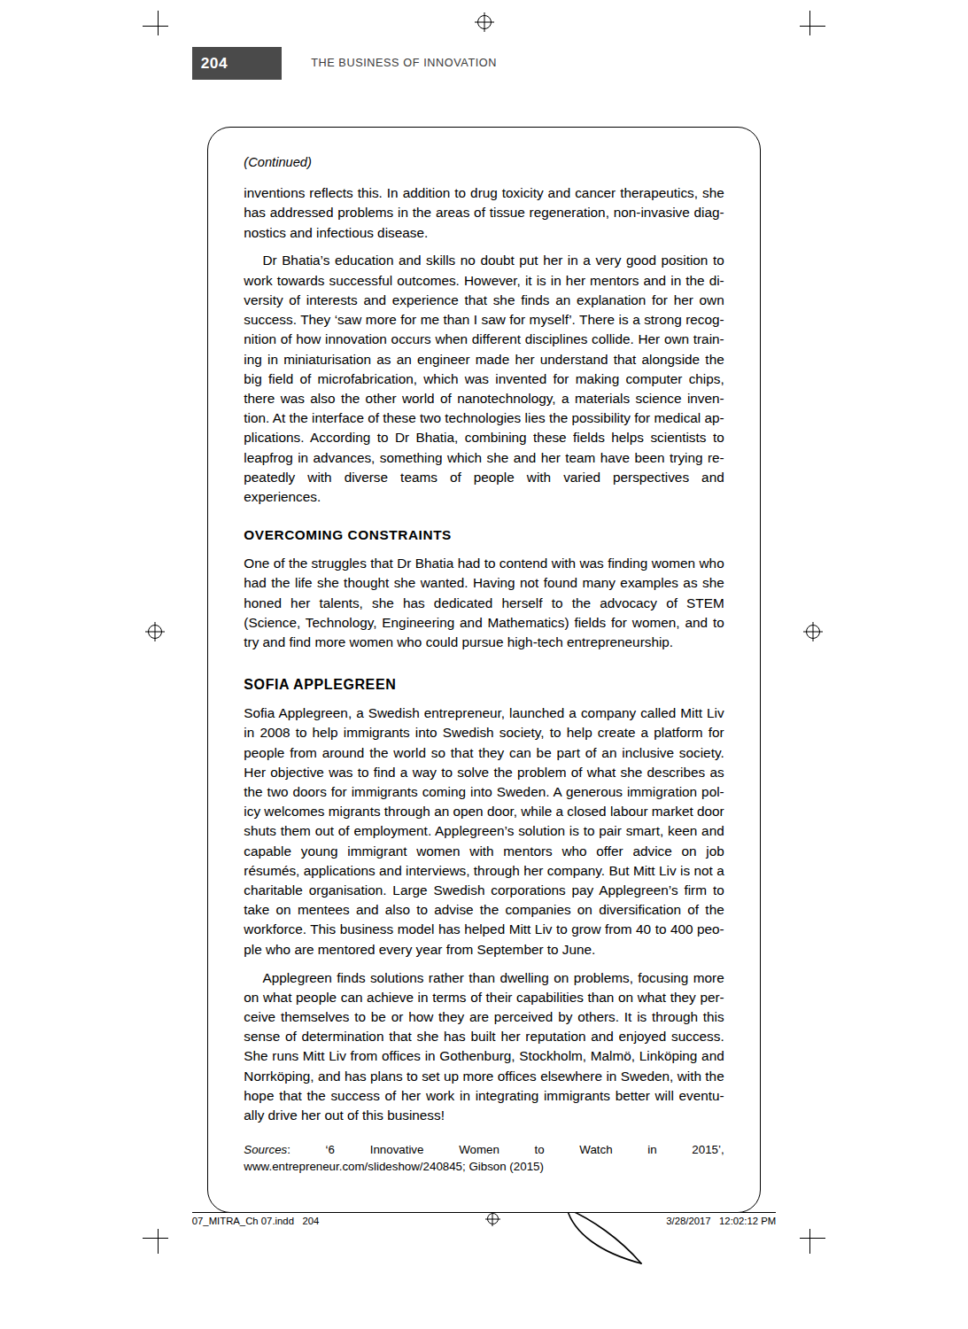204
The Business of Innovation
(Continued)
inventions reflects this. In addition to drug toxicity and cancer therapeutics, she has addressed problems in the areas of tissue regeneration, non-invasive diagnostics and infectious disease.
Dr Bhatia’s education and skills no doubt put her in a very good position to work towards successful outcomes. However, it is in her mentors and in the diversity of interests and experience that she finds an explanation for her own success. They ‘saw more for me than I saw for myself’. There is a strong recognition of how innovation occurs when different disciplines collide. Her own training in miniaturisation as an engineer made her understand that alongside the big field of microfabrication, which was invented for making computer chips, there was also the other world of nanotechnology, a materials science invention. At the interface of these two technologies lies the possibility for medical applications. According to Dr Bhatia, combining these fields helps scientists to leapfrog in advances, something which she and her team have been trying repeatedly with diverse teams of people with varied perspectives and experiences.
Overcoming constraints
One of the struggles that Dr Bhatia had to contend with was finding women who had the life she thought she wanted. Having not found many examples as she honed her talents, she has dedicated herself to the advocacy of STEM (Science, Technology, Engineering and Mathematics) fields for women, and to try and find more women who could pursue high-tech entrepreneurship.
Sofia Applegreen
Sofia Applegreen, a Swedish entrepreneur, launched a company called Mitt Liv in 2008 to help immigrants into Swedish society, to help create a platform for people from around the world so that they can be part of an inclusive society. Her objective was to find a way to solve the problem of what she describes as the two doors for immigrants coming into Sweden. A generous immigration policy welcomes migrants through an open door, while a closed labour market door shuts them out of employment. Applegreen’s solution is to pair smart, keen and capable young immigrant women with mentors who offer advice on job résumés, applications and interviews, through her company. But Mitt Liv is not a charitable organisation. Large Swedish corporations pay Applegreen’s firm to take on mentees and also to advise the companies on diversification of the workforce. This business model has helped Mitt Liv to grow from 40 to 400 people who are mentored every year from September to June.
Applegreen finds solutions rather than dwelling on problems, focusing more on what people can achieve in terms of their capabilities than on what they perceive themselves to be or how they are perceived by others. It is through this sense of determination that she has built her reputation and enjoyed success. She runs Mitt Liv from offices in Gothenburg, Stockholm, Malmö, Linköping and Norrköping, and has plans to set up more offices elsewhere in Sweden, with the hope that the success of her work in integrating immigrants better will eventually drive her out of this business!
Sources: ‘6 Innovative Women to Watch in 2015’, www.entrepreneur.com/slideshow/240845; Gibson (2015)
07_MITRA_Ch 07.indd 204
3/28/2017 12:02:12 PM